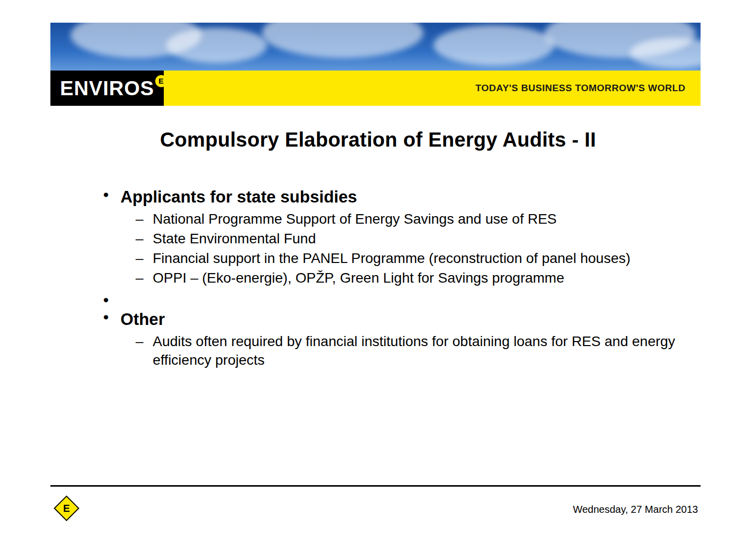TODAY'S BUSINESS TOMORROW'S WORLD
ENVIROSE
Compulsory Elaboration of Energy Audits - II
Applicants for state subsidies
National Programme Support of Energy Savings and use of RES
State Environmental Fund
Financial support in the PANEL Programme (reconstruction of panel houses)
OPPI – (Eko-energie), OPŽP, Green Light for Savings programme
Other
Audits often required by financial institutions for obtaining loans for RES and energy efficiency projects
E
Wednesday, 27 March 2013